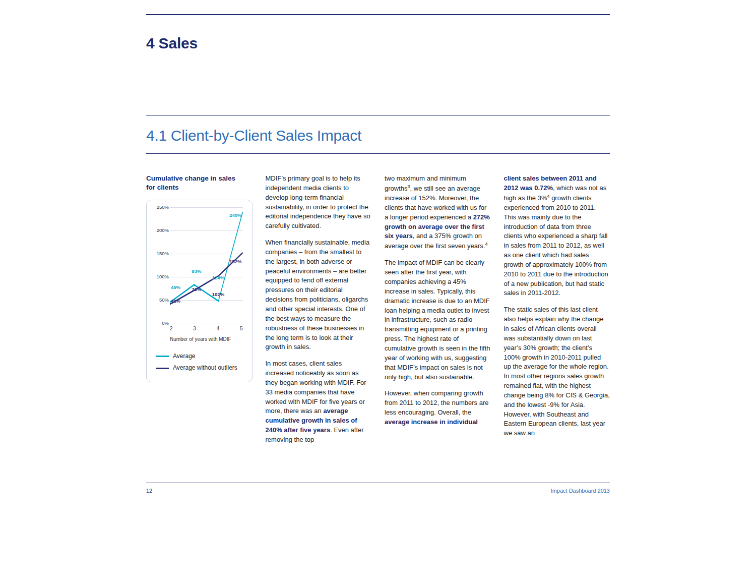4 Sales
4.1 Client-by-Client Sales Impact
Cumulative change in sales
for clients
250%
200%
150%
100%
50%
0%
45%
41%
83%
71%
124%
102%
240%
152%
2345
Number of years with MDIF
Average
Average without outliers
MDIF’s primary goal is to help its independent media clients to develop long-term financial sustainability, in order to protect the editorial independence they have so carefully cultivated.
When financially sustainable, media companies – from the smallest to the largest, in both adverse or peaceful environments – are better equipped to fend off external pressures on their editorial decisions from politicians, oligarchs and other special interests. One of the best ways to measure the robustness of these businesses in the long term is to look at their growth in sales.
In most cases, client sales increased noticeably as soon as they began working with MDIF. For 33 media companies that have worked with MDIF for five years or more, there was an average cumulative growth in sales of 240% after five years. Even after removing the top
two maximum and minimum growths3, we still see an average increase of 152%. Moreover, the clients that have worked with us for a longer period experienced a 272% growth on average over the first six years, and a 375% growth on average over the first seven years.4
The impact of MDIF can be clearly seen after the first year, with companies achieving a 45% increase in sales. Typically, this dramatic increase is due to an MDIF loan helping a media outlet to invest in infrastructure, such as radio transmitting equipment or a printing press. The highest rate of cumulative growth is seen in the fifth year of working with us, suggesting that MDIF’s impact on sales is not only high, but also sustainable.
However, when comparing growth from 2011 to 2012, the numbers are less encouraging. Overall, the average increase in individual
client sales between 2011 and 2012 was 0.72%, which was not as high as the 3%4 growth clients experienced from 2010 to 2011. This was mainly due to the introduction of data from three clients who experienced a sharp fall in sales from 2011 to 2012, as well as one client which had sales growth of approximately 100% from 2010 to 2011 due to the introduction of a new publication, but had static sales in 2011-2012.
The static sales of this last client also helps explain why the change in sales of African clients overall was substantially down on last year’s 30% growth; the client’s 100% growth in 2010-2011 pulled up the average for the whole region. In most other regions sales growth remained flat, with the highest change being 8% for CIS & Georgia, and the lowest -9% for Asia. However, with Southeast and Eastern European clients, last year we saw an
12
Impact Dashboard 2013